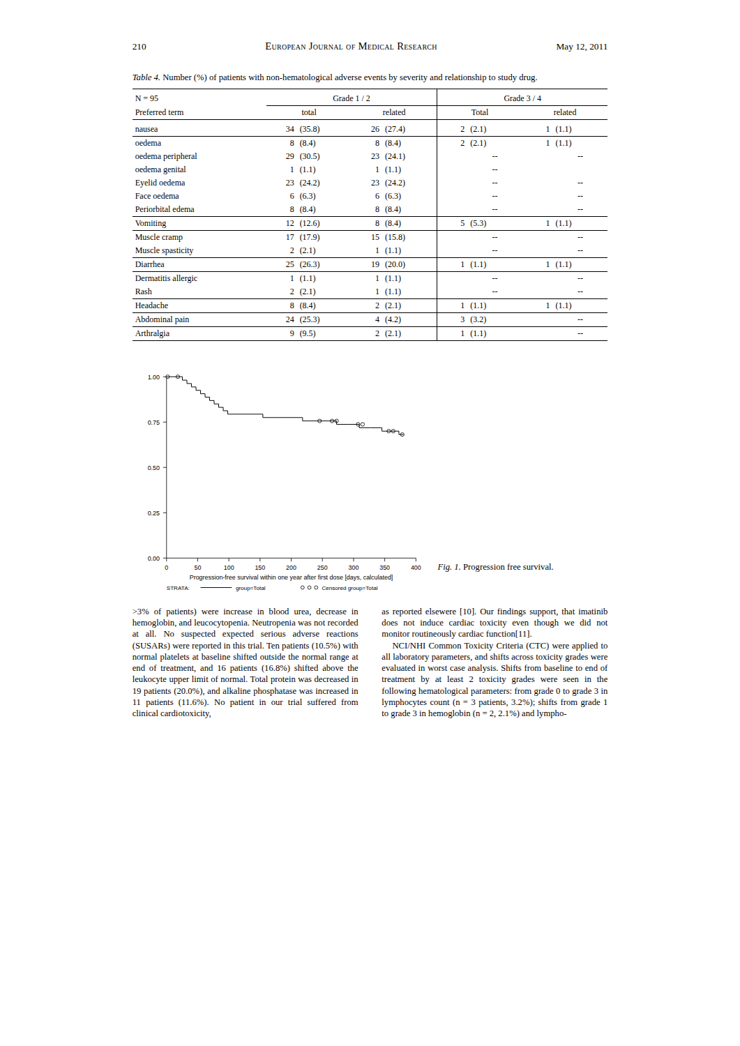210 European Journal of Medical Research May 12, 2011
Table 4. Number (%) of patients with non-hematological adverse events by severity and relationship to study drug.
| N = 95 | Grade 1 / 2 | Grade 3 / 4 |
| --- | --- | --- |
| Preferred term | total | related | Total | related |
| nausea | 34 | (35.8) | 26 | (27.4) | 2 | (2.1) | 1 | (1.1) |
| oedema | 8 | (8.4) | 8 | (8.4) | 2 | (2.1) | 1 | (1.1) |
| oedema peripheral | 29 | (30.5) | 23 | (24.1) | | -- | | -- |
| oedema genital | 1 | (1.1) | 1 | (1.1) | | -- | | |
| Eyelid oedema | 23 | (24.2) | 23 | (24.2) | | -- | | -- |
| Face oedema | 6 | (6.3) | 6 | (6.3) | | -- | | -- |
| Periorbital edema | 8 | (8.4) | 8 | (8.4) | | -- | | -- |
| Vomiting | 12 | (12.6) | 8 | (8.4) | 5 | (5.3) | 1 | (1.1) |
| Muscle cramp | 17 | (17.9) | 15 | (15.8) | | -- | | -- |
| Muscle spasticity | 2 | (2.1) | 1 | (1.1) | | -- | | -- |
| Diarrhea | 25 | (26.3) | 19 | (20.0) | 1 | (1.1) | 1 | (1.1) |
| Dermatitis allergic | 1 | (1.1) | 1 | (1.1) | | -- | | -- |
| Rash | 2 | (2.1) | 1 | (1.1) | | -- | | -- |
| Headache | 8 | (8.4) | 2 | (2.1) | 1 | (1.1) | 1 | (1.1) |
| Abdominal pain | 24 | (25.3) | 4 | (4.2) | 3 | (3.2) | | -- |
| Arthralgia | 9 | (9.5) | 2 | (2.1) | 1 | (1.1) | | -- |
1.00 0.75 0.50 0.25 0.00 0 50 100 150 200 250 300 350 400 Progression-free survival within one year after first dose [days, calculated] STRATA: group=Total Censored group=Total
Fig. 1. Progression free survival.
>3% of patients) were increase in blood urea, decrease in hemoglobin, and leucocytopenia. Neutropenia was not recorded at all. No suspected expected serious adverse reactions (SUSARs) were reported in this trial. Ten patients (10.5%) with normal platelets at baseline shifted outside the normal range at end of treatment, and 16 patients (16.8%) shifted above the leukocyte upper limit of normal. Total protein was decreased in 19 patients (20.0%), and alkaline phosphatase was increased in 11 patients (11.6%). No patient in our trial suffered from clinical cardiotoxicity,
as reported elsewere [10]. Our findings support, that imatinib does not induce cardiac toxicity even though we did not monitor routineously cardiac function[11].
NCI/NHI Common Toxicity Criteria (CTC) were applied to all laboratory parameters, and shifts across toxicity grades were evaluated in worst case analysis. Shifts from baseline to end of treatment by at least 2 toxicity grades were seen in the following hematological parameters: from grade 0 to grade 3 in lymphocytes count (n = 3 patients, 3.2%); shifts from grade 1 to grade 3 in hemoglobin (n = 2, 2.1%) and lympho-